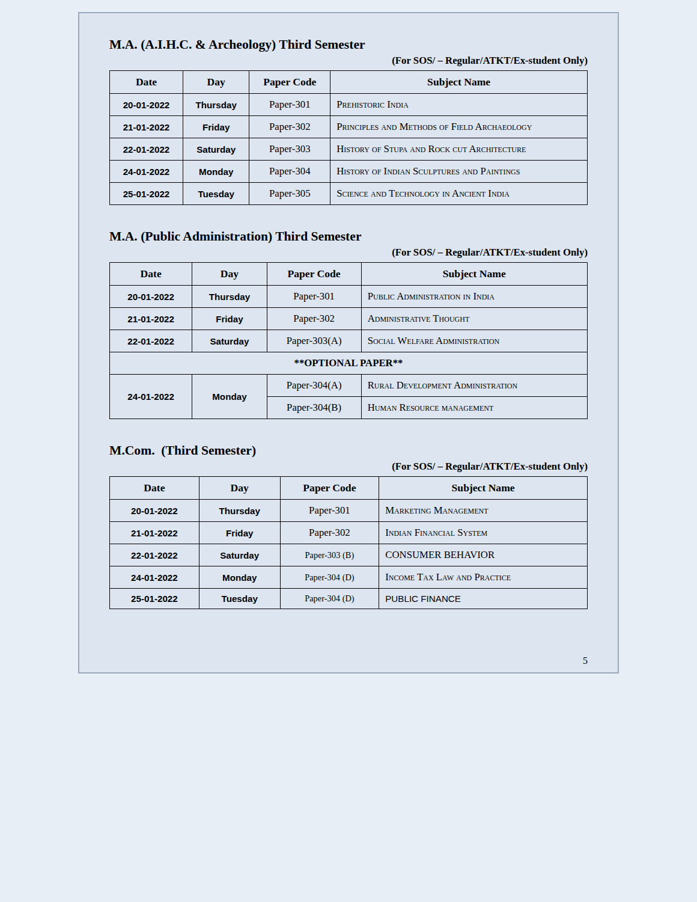M.A. (A.I.H.C. & Archeology) Third Semester
(For SOS/ – Regular/ATKT/Ex-student Only)
| Date | Day | Paper Code | Subject Name |
| --- | --- | --- | --- |
| 20-01-2022 | Thursday | Paper-301 | Prehistoric India |
| 21-01-2022 | Friday | Paper-302 | Principles and Methods of Field Archaeology |
| 22-01-2022 | Saturday | Paper-303 | History of Stupa and Rock cut Architecture |
| 24-01-2022 | Monday | Paper-304 | History of Indian Sculptures and Paintings |
| 25-01-2022 | Tuesday | Paper-305 | Science and Technology in Ancient India |
M.A. (Public Administration) Third Semester
(For SOS/ – Regular/ATKT/Ex-student Only)
| Date | Day | Paper Code | Subject Name |
| --- | --- | --- | --- |
| 20-01-2022 | Thursday | Paper-301 | Public Administration in India |
| 21-01-2022 | Friday | Paper-302 | Administrative Thought |
| 22-01-2022 | Saturday | Paper-303(A) | Social Welfare Administration |
| **OPTIONAL PAPER** |
| 24-01-2022 | Monday | Paper-304(A) | Rural Development Administration |
| Paper-304(B) | Human Resource management |
M.Com. (Third Semester)
(For SOS/ – Regular/ATKT/Ex-student Only)
| Date | Day | Paper Code | Subject Name |
| --- | --- | --- | --- |
| 20-01-2022 | Thursday | Paper-301 | Marketing Management |
| 21-01-2022 | Friday | Paper-302 | Indian Financial System |
| 22-01-2022 | Saturday | Paper-303 (B) | CONSUMER BEHAVIOR |
| 24-01-2022 | Monday | Paper-304 (D) | Income Tax Law and Practice |
| 25-01-2022 | Tuesday | Paper-304 (D) | PUBLIC FINANCE |
5